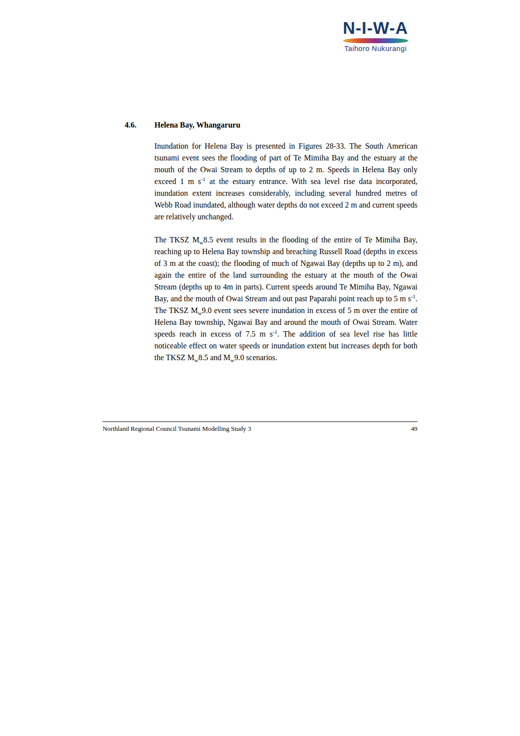N-I-W-A
Taihoro Nukurangi
4.6. Helena Bay, Whangaruru
Inundation for Helena Bay is presented in Figures 28-33. The South American tsunami event sees the flooding of part of Te Mimiha Bay and the estuary at the mouth of the Owai Stream to depths of up to 2 m. Speeds in Helena Bay only exceed 1 m s-1 at the estuary entrance. With sea level rise data incorporated, inundation extent increases considerably, including several hundred metres of Webb Road inundated, although water depths do not exceed 2 m and current speeds are relatively unchanged.
The TKSZ Mw8.5 event results in the flooding of the entire of Te Mimiha Bay, reaching up to Helena Bay township and breaching Russell Road (depths in excess of 3 m at the coast); the flooding of much of Ngawai Bay (depths up to 2 m), and again the entire of the land surrounding the estuary at the mouth of the Owai Stream (depths up to 4m in parts). Current speeds around Te Mimiha Bay, Ngawai Bay, and the mouth of Owai Stream and out past Paparahi point reach up to 5 m s-1. The TKSZ Mw9.0 event sees severe inundation in excess of 5 m over the entire of Helena Bay township, Ngawai Bay and around the mouth of Owai Stream. Water speeds reach in excess of 7.5 m s-1. The addition of sea level rise has little noticeable effect on water speeds or inundation extent but increases depth for both the TKSZ Mw8.5 and Mw9.0 scenarios.
Northland Regional Council Tsunami Modelling Study 3
49